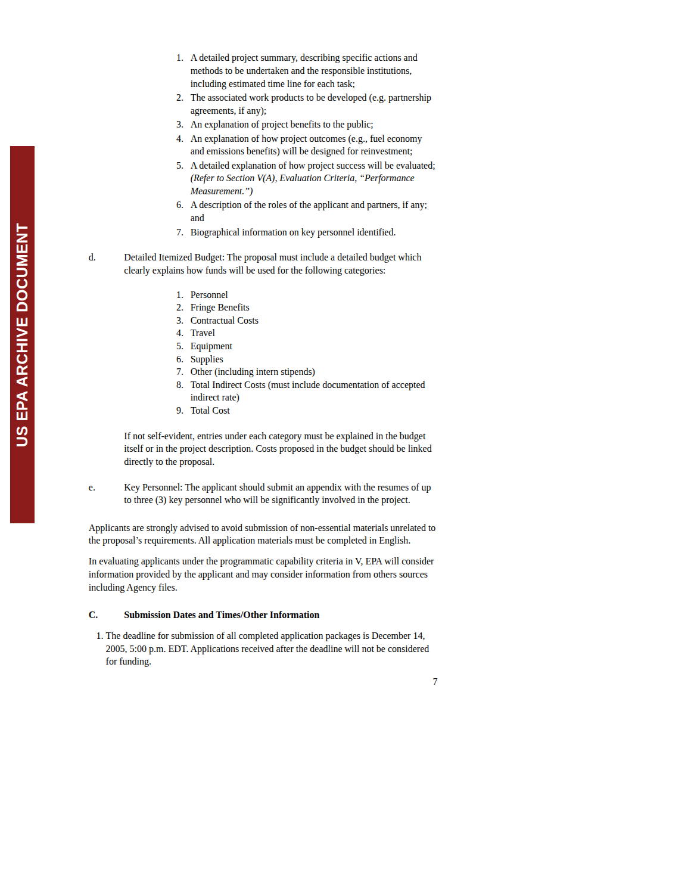US EPA ARCHIVE DOCUMENT
A detailed project summary, describing specific actions and methods to be undertaken and the responsible institutions, including estimated time line for each task;
The associated work products to be developed (e.g. partnership agreements, if any);
An explanation of project benefits to the public;
An explanation of how project outcomes (e.g., fuel economy and emissions benefits) will be designed for reinvestment;
A detailed explanation of how project success will be evaluated; (Refer to Section V(A), Evaluation Criteria, “Performance Measurement.”)
A description of the roles of the applicant and partners, if any; and
Biographical information on key personnel identified.
d.
Detailed Itemized Budget: The proposal must include a detailed budget which clearly explains how funds will be used for the following categories:
Personnel
Fringe Benefits
Contractual Costs
Travel
Equipment
Supplies
Other (including intern stipends)
Total Indirect Costs (must include documentation of accepted indirect rate)
Total Cost
If not self-evident, entries under each category must be explained in the budget itself or in the project description. Costs proposed in the budget should be linked directly to the proposal.
e.
Key Personnel: The applicant should submit an appendix with the resumes of up to three (3) key personnel who will be significantly involved in the project.
Applicants are strongly advised to avoid submission of non-essential materials unrelated to the proposal’s requirements. All application materials must be completed in English.
In evaluating applicants under the programmatic capability criteria in V, EPA will consider information provided by the applicant and may consider information from others sources including Agency files.
C.
Submission Dates and Times/Other Information
The deadline for submission of all completed application packages is December 14, 2005, 5:00 p.m. EDT. Applications received after the deadline will not be considered for funding.
7